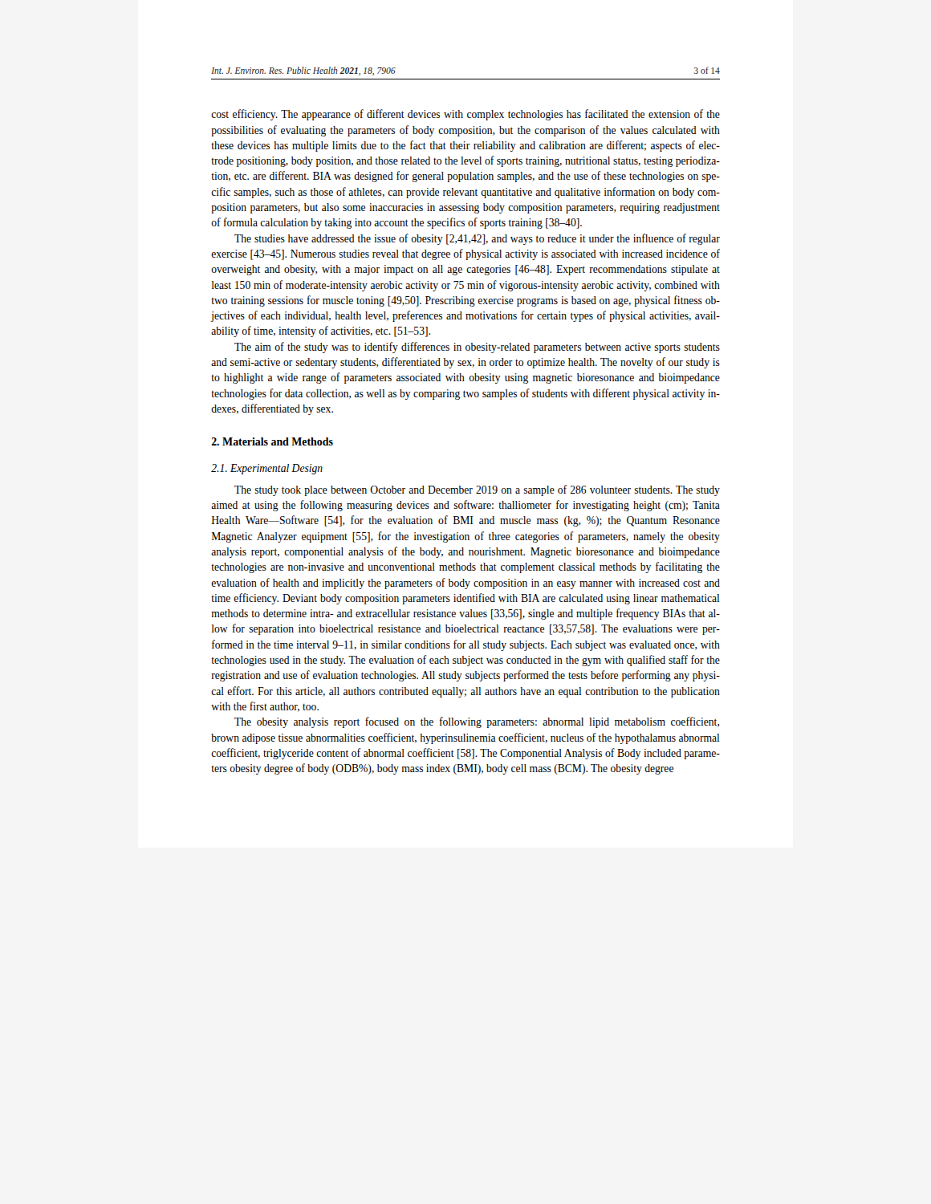Int. J. Environ. Res. Public Health 2021, 18, 7906
3 of 14
cost efficiency. The appearance of different devices with complex technologies has facilitated the extension of the possibilities of evaluating the parameters of body composition, but the comparison of the values calculated with these devices has multiple limits due to the fact that their reliability and calibration are different; aspects of electrode positioning, body position, and those related to the level of sports training, nutritional status, testing periodization, etc. are different. BIA was designed for general population samples, and the use of these technologies on specific samples, such as those of athletes, can provide relevant quantitative and qualitative information on body composition parameters, but also some inaccuracies in assessing body composition parameters, requiring readjustment of formula calculation by taking into account the specifics of sports training [38–40].
The studies have addressed the issue of obesity [2,41,42], and ways to reduce it under the influence of regular exercise [43–45]. Numerous studies reveal that degree of physical activity is associated with increased incidence of overweight and obesity, with a major impact on all age categories [46–48]. Expert recommendations stipulate at least 150 min of moderate-intensity aerobic activity or 75 min of vigorous-intensity aerobic activity, combined with two training sessions for muscle toning [49,50]. Prescribing exercise programs is based on age, physical fitness objectives of each individual, health level, preferences and motivations for certain types of physical activities, availability of time, intensity of activities, etc. [51–53].
The aim of the study was to identify differences in obesity-related parameters between active sports students and semi-active or sedentary students, differentiated by sex, in order to optimize health. The novelty of our study is to highlight a wide range of parameters associated with obesity using magnetic bioresonance and bioimpedance technologies for data collection, as well as by comparing two samples of students with different physical activity indexes, differentiated by sex.
2. Materials and Methods
2.1. Experimental Design
The study took place between October and December 2019 on a sample of 286 volunteer students. The study aimed at using the following measuring devices and software: thalliometer for investigating height (cm); Tanita Health Ware—Software [54], for the evaluation of BMI and muscle mass (kg, %); the Quantum Resonance Magnetic Analyzer equipment [55], for the investigation of three categories of parameters, namely the obesity analysis report, componential analysis of the body, and nourishment. Magnetic bioresonance and bioimpedance technologies are non-invasive and unconventional methods that complement classical methods by facilitating the evaluation of health and implicitly the parameters of body composition in an easy manner with increased cost and time efficiency. Deviant body composition parameters identified with BIA are calculated using linear mathematical methods to determine intra- and extracellular resistance values [33,56], single and multiple frequency BIAs that allow for separation into bioelectrical resistance and bioelectrical reactance [33,57,58]. The evaluations were performed in the time interval 9–11, in similar conditions for all study subjects. Each subject was evaluated once, with technologies used in the study. The evaluation of each subject was conducted in the gym with qualified staff for the registration and use of evaluation technologies. All study subjects performed the tests before performing any physical effort. For this article, all authors contributed equally; all authors have an equal contribution to the publication with the first author, too.
The obesity analysis report focused on the following parameters: abnormal lipid metabolism coefficient, brown adipose tissue abnormalities coefficient, hyperinsulinemia coefficient, nucleus of the hypothalamus abnormal coefficient, triglyceride content of abnormal coefficient [58]. The Componential Analysis of Body included parameters obesity degree of body (ODB%), body mass index (BMI), body cell mass (BCM). The obesity degree